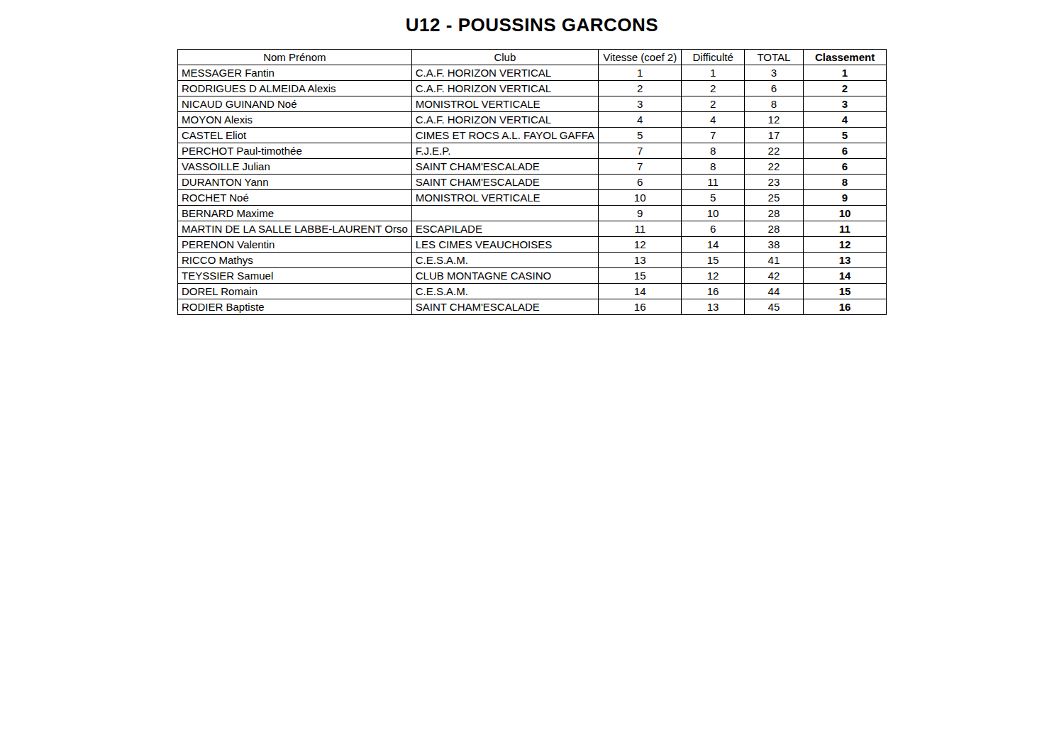U12 - POUSSINS GARCONS
| Nom Prénom | Club | Vitesse (coef 2) | Difficulté | TOTAL | Classement |
| --- | --- | --- | --- | --- | --- |
| MESSAGER Fantin | C.A.F. HORIZON VERTICAL | 1 | 1 | 3 | 1 |
| RODRIGUES D ALMEIDA Alexis | C.A.F. HORIZON VERTICAL | 2 | 2 | 6 | 2 |
| NICAUD GUINAND Noé | MONISTROL VERTICALE | 3 | 2 | 8 | 3 |
| MOYON Alexis | C.A.F. HORIZON VERTICAL | 4 | 4 | 12 | 4 |
| CASTEL Eliot | CIMES ET ROCS A.L. FAYOL GAFFA | 5 | 7 | 17 | 5 |
| PERCHOT Paul-timothée | F.J.E.P. | 7 | 8 | 22 | 6 |
| VASSOILLE Julian | SAINT CHAM'ESCALADE | 7 | 8 | 22 | 6 |
| DURANTON Yann | SAINT CHAM'ESCALADE | 6 | 11 | 23 | 8 |
| ROCHET Noé | MONISTROL VERTICALE | 10 | 5 | 25 | 9 |
| BERNARD Maxime | | 9 | 10 | 28 | 10 |
| MARTIN DE LA SALLE LABBE-LAURENT Orso | ESCAPILADE | 11 | 6 | 28 | 11 |
| PERENON Valentin | LES CIMES VEAUCHOISES | 12 | 14 | 38 | 12 |
| RICCO Mathys | C.E.S.A.M. | 13 | 15 | 41 | 13 |
| TEYSSIER Samuel | CLUB MONTAGNE CASINO | 15 | 12 | 42 | 14 |
| DOREL Romain | C.E.S.A.M. | 14 | 16 | 44 | 15 |
| RODIER Baptiste | SAINT CHAM'ESCALADE | 16 | 13 | 45 | 16 |